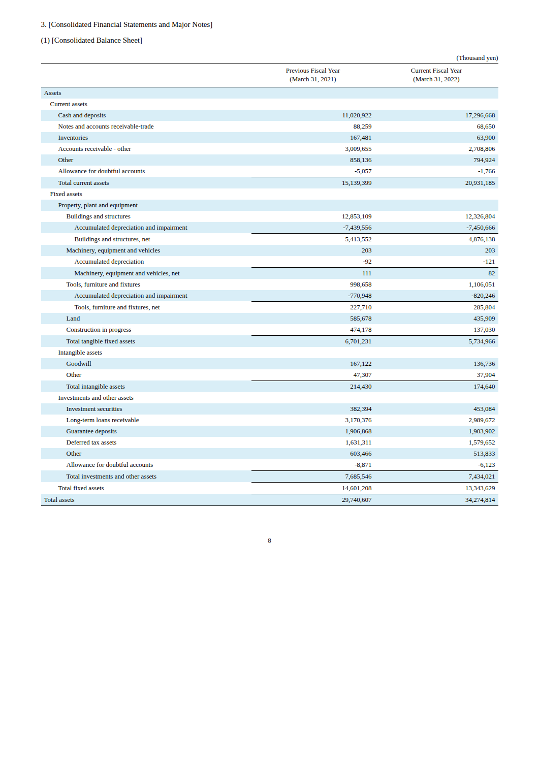3. [Consolidated Financial Statements and Major Notes]
(1) [Consolidated Balance Sheet]
(Thousand yen)
| | Previous Fiscal Year (March 31, 2021) | Current Fiscal Year (March 31, 2022) |
| --- | --- | --- |
| Assets | | |
| Current assets | | |
| Cash and deposits | 11,020,922 | 17,296,668 |
| Notes and accounts receivable-trade | 88,259 | 68,650 |
| Inventories | 167,481 | 63,900 |
| Accounts receivable - other | 3,009,655 | 2,708,806 |
| Other | 858,136 | 794,924 |
| Allowance for doubtful accounts | -5,057 | -1,766 |
| Total current assets | 15,139,399 | 20,931,185 |
| Fixed assets | | |
| Property, plant and equipment | | |
| Buildings and structures | 12,853,109 | 12,326,804 |
| Accumulated depreciation and impairment | -7,439,556 | -7,450,666 |
| Buildings and structures, net | 5,413,552 | 4,876,138 |
| Machinery, equipment and vehicles | 203 | 203 |
| Accumulated depreciation | -92 | -121 |
| Machinery, equipment and vehicles, net | 111 | 82 |
| Tools, furniture and fixtures | 998,658 | 1,106,051 |
| Accumulated depreciation and impairment | -770,948 | -820,246 |
| Tools, furniture and fixtures, net | 227,710 | 285,804 |
| Land | 585,678 | 435,909 |
| Construction in progress | 474,178 | 137,030 |
| Total tangible fixed assets | 6,701,231 | 5,734,966 |
| Intangible assets | | |
| Goodwill | 167,122 | 136,736 |
| Other | 47,307 | 37,904 |
| Total intangible assets | 214,430 | 174,640 |
| Investments and other assets | | |
| Investment securities | 382,394 | 453,084 |
| Long-term loans receivable | 3,170,376 | 2,989,672 |
| Guarantee deposits | 1,906,868 | 1,903,902 |
| Deferred tax assets | 1,631,311 | 1,579,652 |
| Other | 603,466 | 513,833 |
| Allowance for doubtful accounts | -8,871 | -6,123 |
| Total investments and other assets | 7,685,546 | 7,434,021 |
| Total fixed assets | 14,601,208 | 13,343,629 |
| Total assets | 29,740,607 | 34,274,814 |
8